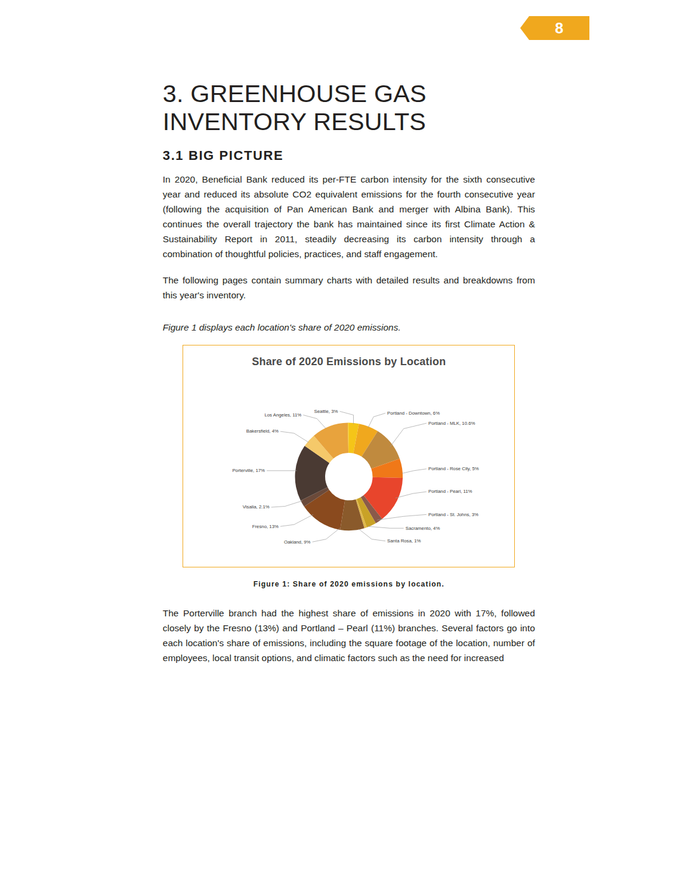8
3. GREENHOUSE GAS INVENTORY RESULTS
3.1 BIG PICTURE
In 2020, Beneficial Bank reduced its per-FTE carbon intensity for the sixth consecutive year and reduced its absolute CO2 equivalent emissions for the fourth consecutive year (following the acquisition of Pan American Bank and merger with Albina Bank). This continues the overall trajectory the bank has maintained since its first Climate Action & Sustainability Report in 2011, steadily decreasing its carbon intensity through a combination of thoughtful policies, practices, and staff engagement.
The following pages contain summary charts with detailed results and breakdowns from this year's inventory.
Figure 1 displays each location's share of 2020 emissions.
Share of 2020 Emissions by Location
Seattle, 3% Portland - Downtown, 6% Portland - MLK, 10.6% Portland - Rose City, 5% Portland - Pearl, 11% Portland - St. Johns, 3% Sacramento, 4% Santa Rosa, 1% Oakland, 9% Fresno, 13% Visalia, 2.1% Porterville, 17% Bakersfield, 4% Los Angeles, 11%
Figure 1: Share of 2020 emissions by location.
The Porterville branch had the highest share of emissions in 2020 with 17%, followed closely by the Fresno (13%) and Portland – Pearl (11%) branches. Several factors go into each location's share of emissions, including the square footage of the location, number of employees, local transit options, and climatic factors such as the need for increased